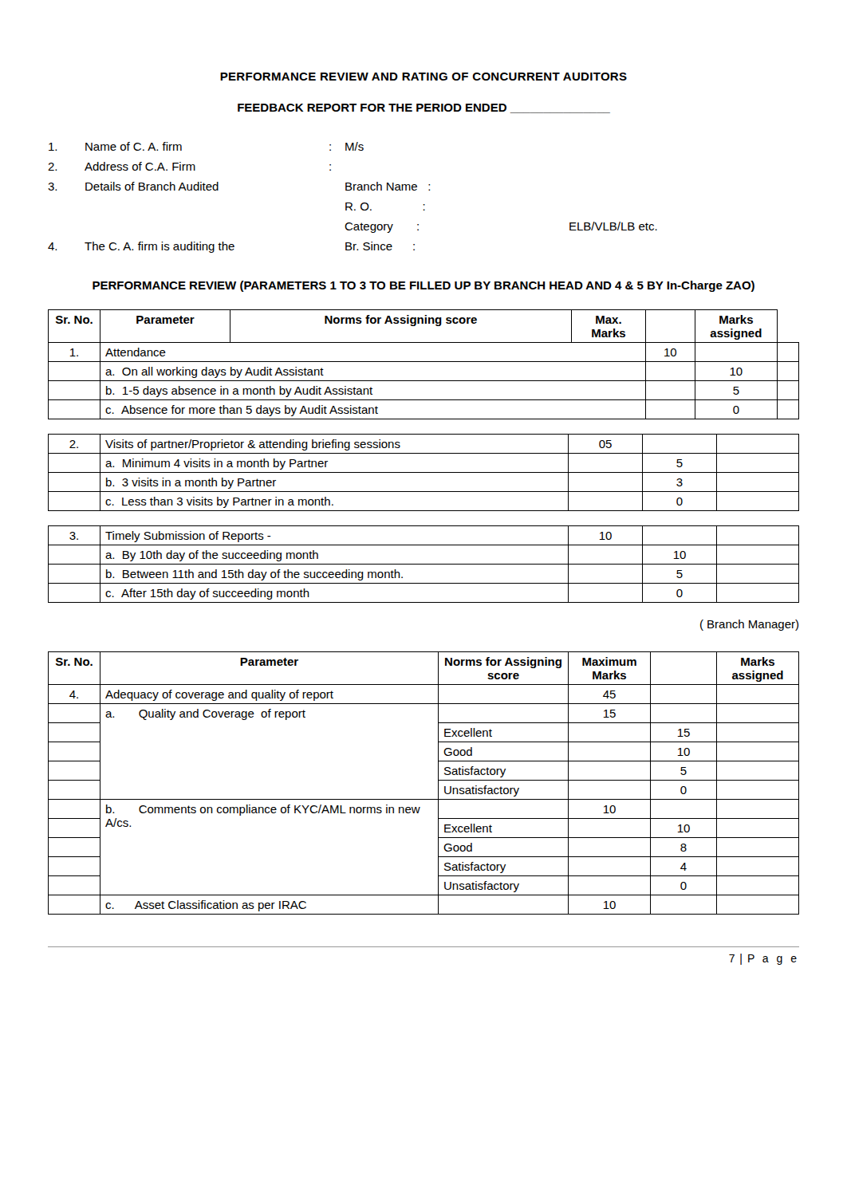PERFORMANCE REVIEW AND RATING OF CONCURRENT AUDITORS
FEEDBACK REPORT FOR THE PERIOD ENDED _______________
| 1. | Name of C. A. firm | : | M/s | |
| 2. | Address of C.A. Firm | : | | |
| 3. | Details of Branch Audited | | Branch Name : | |
| | | | R. O. : | |
| | | | Category : | ELB/VLB/LB etc. |
| 4. | The C. A. firm is auditing the | | Br. Since : | |
PERFORMANCE REVIEW (PARAMETERS 1 TO 3 TO BE FILLED UP BY BRANCH HEAD AND 4 & 5 BY In-Charge ZAO)
| Sr. No. | Parameter | Norms for Assigning score | Max. Marks | | Marks assigned |
| --- | --- | --- | --- | --- | --- |
| 1. | Attendance | 10 | | |
| | a. On all working days by Audit Assistant | | 10 | |
| | b. 1-5 days absence in a month by Audit Assistant | | 5 | |
| | c. Absence for more than 5 days by Audit Assistant | | 0 | |
| 2. | Visits of partner/Proprietor & attending briefing sessions | 05 | | |
| | a. Minimum 4 visits in a month by Partner | | 5 | |
| | b. 3 visits in a month by Partner | | 3 | |
| | c. Less than 3 visits by Partner in a month. | | 0 | |
| 3. | Timely Submission of Reports - | 10 | | |
| | a. By 10th day of the succeeding month | | 10 | |
| | b. Between 11th and 15th day of the succeeding month. | | 5 | |
| | c. After 15th day of succeeding month | | 0 | |
( Branch Manager)
| Sr. No. | Parameter | Norms for Assigning score | Maximum Marks | | Marks assigned |
| --- | --- | --- | --- | --- | --- |
| 4. | Adequacy of coverage and quality of report | | 45 | | |
| | a. Quality and Coverage of report | | 15 | | |
| | Excellent | | 15 | |
| | Good | | 10 | |
| | Satisfactory | | 5 | |
| | Unsatisfactory | | 0 | |
| | b. Comments on compliance of KYC/AML norms in new A/cs. | | 10 | | |
| | Excellent | | 10 | |
| | Good | | 8 | |
| | Satisfactory | | 4 | |
| | Unsatisfactory | | 0 | |
| | c. Asset Classification as per IRAC | | 10 | | |
7 | P a g e